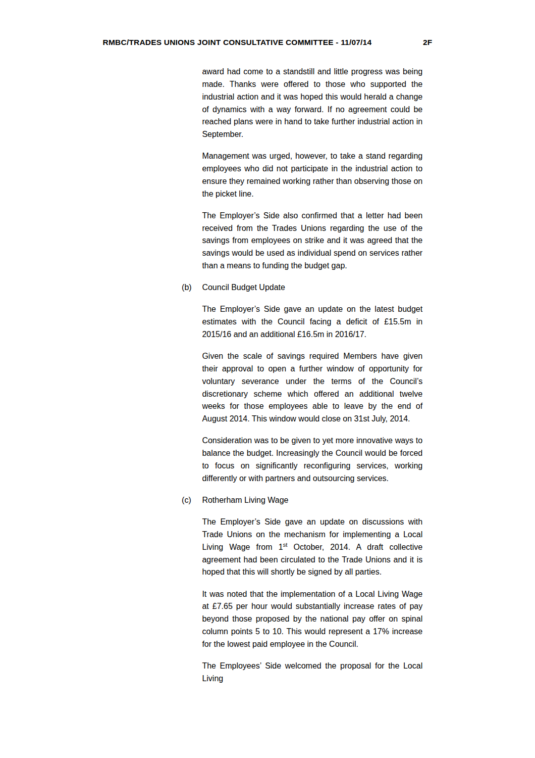RMBC/TRADES UNIONS JOINT CONSULTATIVE COMMITTEE - 11/07/14 2F
award had come to a standstill and little progress was being made. Thanks were offered to those who supported the industrial action and it was hoped this would herald a change of dynamics with a way forward. If no agreement could be reached plans were in hand to take further industrial action in September.
Management was urged, however, to take a stand regarding employees who did not participate in the industrial action to ensure they remained working rather than observing those on the picket line.
The Employer’s Side also confirmed that a letter had been received from the Trades Unions regarding the use of the savings from employees on strike and it was agreed that the savings would be used as individual spend on services rather than a means to funding the budget gap.
(b) Council Budget Update
The Employer’s Side gave an update on the latest budget estimates with the Council facing a deficit of £15.5m in 2015/16 and an additional £16.5m in 2016/17.
Given the scale of savings required Members have given their approval to open a further window of opportunity for voluntary severance under the terms of the Council’s discretionary scheme which offered an additional twelve weeks for those employees able to leave by the end of August 2014. This window would close on 31st July, 2014.
Consideration was to be given to yet more innovative ways to balance the budget. Increasingly the Council would be forced to focus on significantly reconfiguring services, working differently or with partners and outsourcing services.
(c) Rotherham Living Wage
The Employer’s Side gave an update on discussions with Trade Unions on the mechanism for implementing a Local Living Wage from 1st October, 2014. A draft collective agreement had been circulated to the Trade Unions and it is hoped that this will shortly be signed by all parties.
It was noted that the implementation of a Local Living Wage at £7.65 per hour would substantially increase rates of pay beyond those proposed by the national pay offer on spinal column points 5 to 10. This would represent a 17% increase for the lowest paid employee in the Council.
The Employees’ Side welcomed the proposal for the Local Living